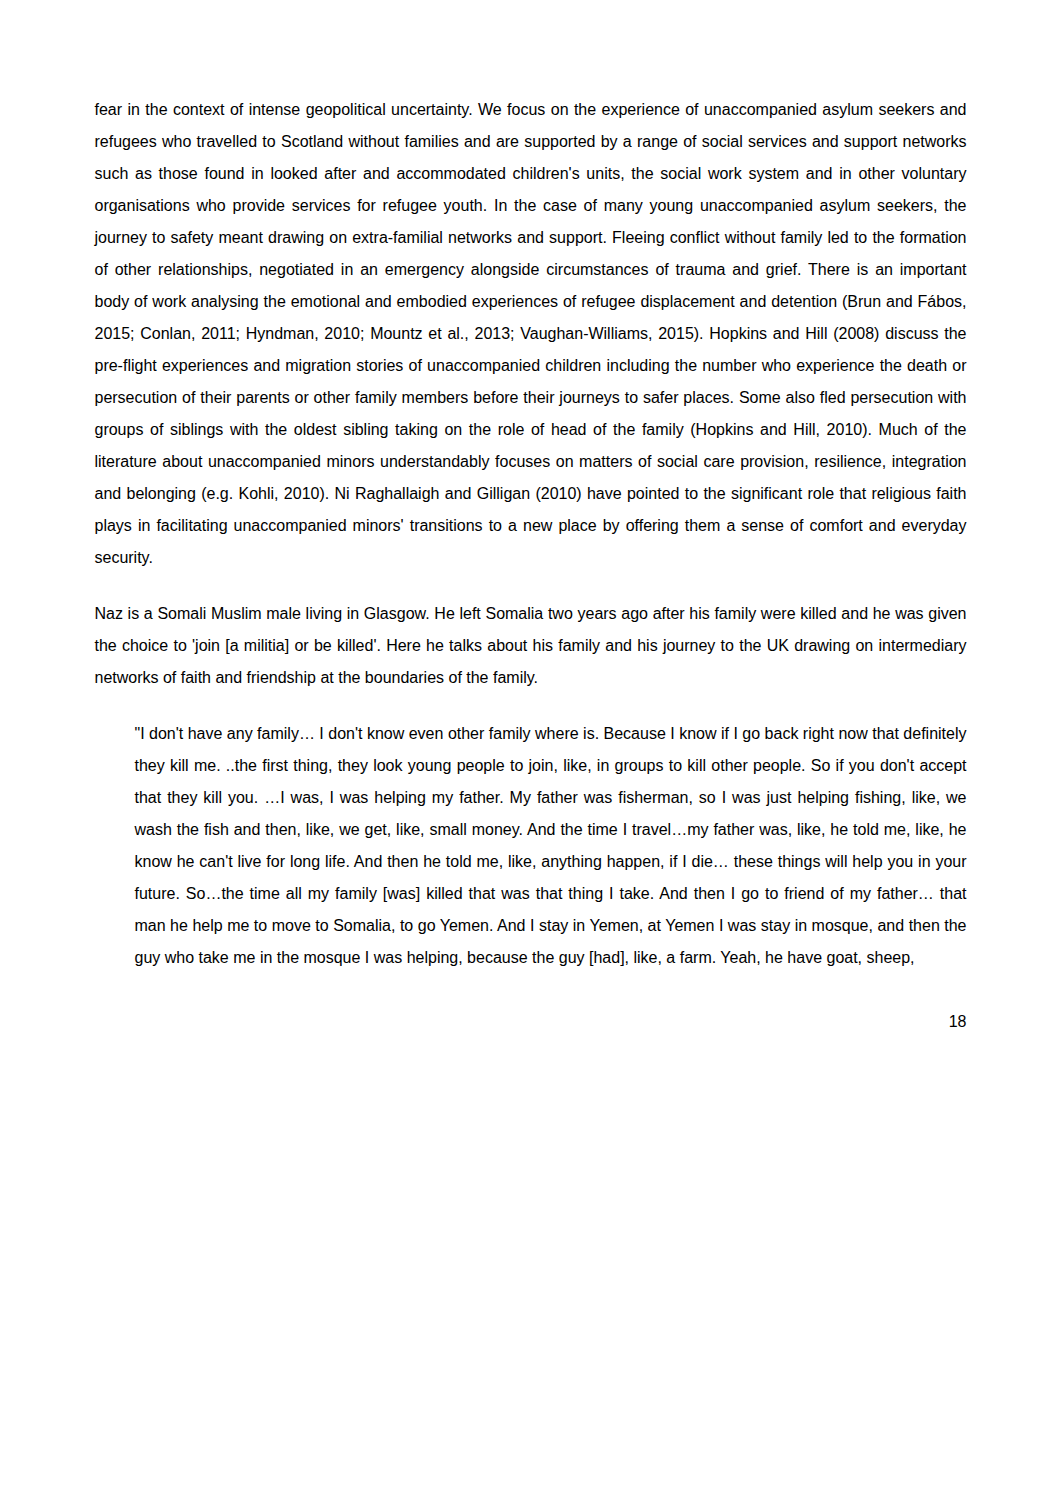fear in the context of intense geopolitical uncertainty. We focus on the experience of unaccompanied asylum seekers and refugees who travelled to Scotland without families and are supported by a range of social services and support networks such as those found in looked after and accommodated children's units, the social work system and in other voluntary organisations who provide services for refugee youth. In the case of many young unaccompanied asylum seekers, the journey to safety meant drawing on extra-familial networks and support. Fleeing conflict without family led to the formation of other relationships, negotiated in an emergency alongside circumstances of trauma and grief. There is an important body of work analysing the emotional and embodied experiences of refugee displacement and detention (Brun and Fábos, 2015; Conlan, 2011; Hyndman, 2010; Mountz et al., 2013; Vaughan-Williams, 2015). Hopkins and Hill (2008) discuss the pre-flight experiences and migration stories of unaccompanied children including the number who experience the death or persecution of their parents or other family members before their journeys to safer places. Some also fled persecution with groups of siblings with the oldest sibling taking on the role of head of the family (Hopkins and Hill, 2010). Much of the literature about unaccompanied minors understandably focuses on matters of social care provision, resilience, integration and belonging (e.g. Kohli, 2010). Ni Raghallaigh and Gilligan (2010) have pointed to the significant role that religious faith plays in facilitating unaccompanied minors' transitions to a new place by offering them a sense of comfort and everyday security.
Naz is a Somali Muslim male living in Glasgow. He left Somalia two years ago after his family were killed and he was given the choice to 'join [a militia] or be killed'. Here he talks about his family and his journey to the UK drawing on intermediary networks of faith and friendship at the boundaries of the family.
"I don't have any family… I don't know even other family where is. Because I know if I go back right now that definitely they kill me. ..the first thing, they look young people to join, like, in groups to kill other people. So if you don't accept that they kill you. …I was, I was helping my father. My father was fisherman, so I was just helping fishing, like, we wash the fish and then, like, we get, like, small money. And the time I travel…my father was, like, he told me, like, he know he can't live for long life. And then he told me, like, anything happen, if I die… these things will help you in your future. So…the time all my family [was] killed that was that thing I take. And then I go to friend of my father… that man he help me to move to Somalia, to go Yemen. And I stay in Yemen, at Yemen I was stay in mosque, and then the guy who take me in the mosque I was helping, because the guy [had], like, a farm. Yeah, he have goat, sheep,
18